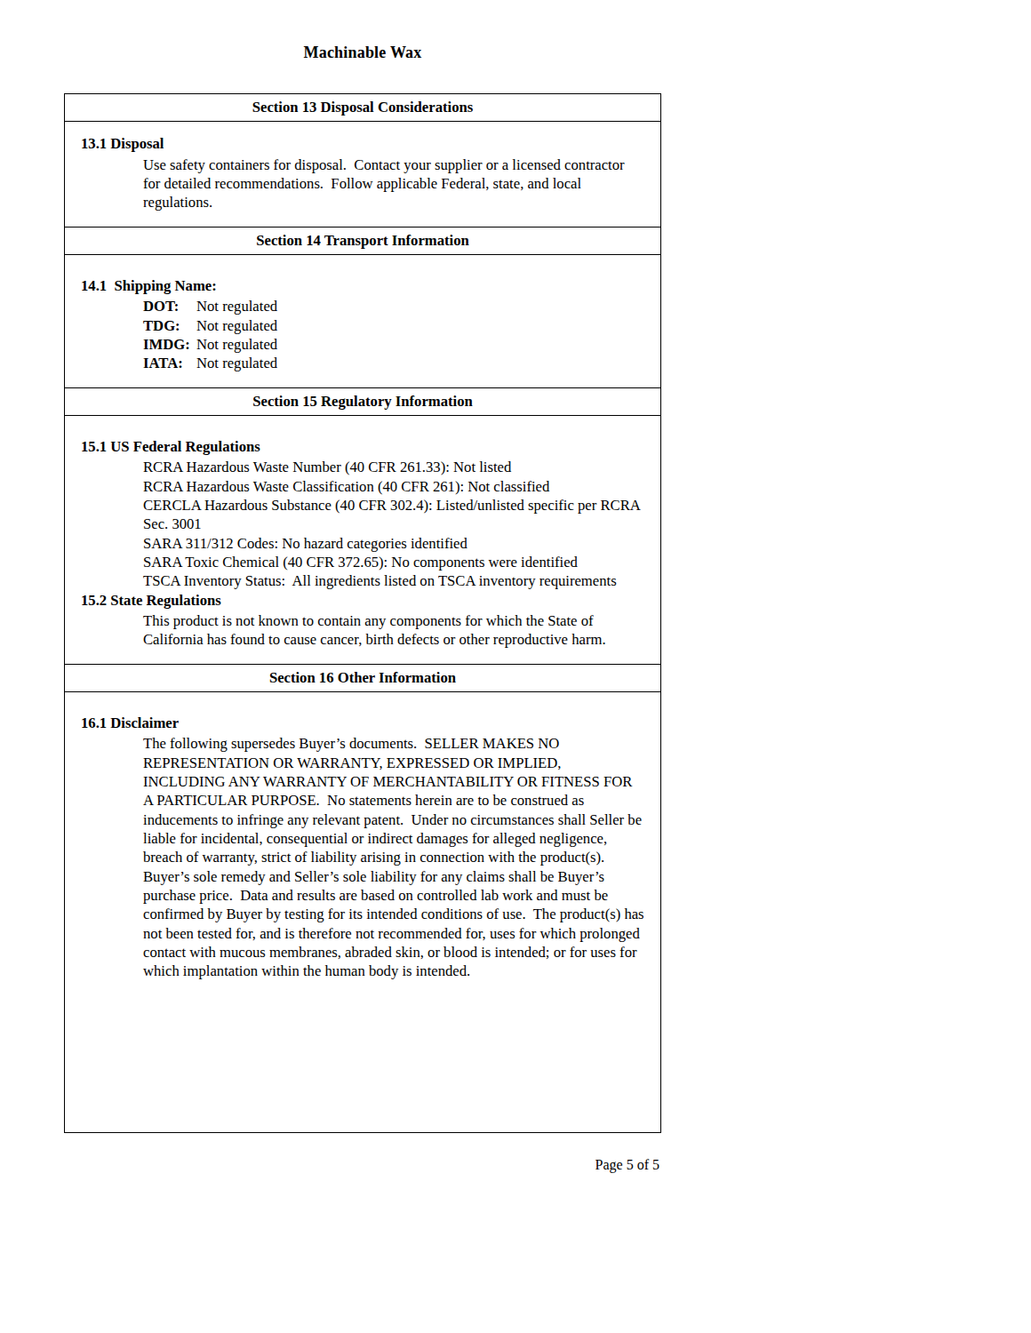Machinable Wax
Section 13 Disposal Considerations
13.1 Disposal
Use safety containers for disposal. Contact your supplier or a licensed contractor for detailed recommendations. Follow applicable Federal, state, and local regulations.
Section 14 Transport Information
14.1 Shipping Name:
DOT: Not regulated
TDG: Not regulated
IMDG: Not regulated
IATA: Not regulated
Section 15 Regulatory Information
15.1 US Federal Regulations
RCRA Hazardous Waste Number (40 CFR 261.33): Not listed
RCRA Hazardous Waste Classification (40 CFR 261): Not classified
CERCLA Hazardous Substance (40 CFR 302.4): Listed/unlisted specific per RCRA Sec. 3001
SARA 311/312 Codes: No hazard categories identified
SARA Toxic Chemical (40 CFR 372.65): No components were identified
TSCA Inventory Status: All ingredients listed on TSCA inventory requirements
15.2 State Regulations
This product is not known to contain any components for which the State of California has found to cause cancer, birth defects or other reproductive harm.
Section 16 Other Information
16.1 Disclaimer
The following supersedes Buyer’s documents. SELLER MAKES NO REPRESENTATION OR WARRANTY, EXPRESSED OR IMPLIED, INCLUDING ANY WARRANTY OF MERCHANTABILITY OR FITNESS FOR A PARTICULAR PURPOSE. No statements herein are to be construed as inducements to infringe any relevant patent. Under no circumstances shall Seller be liable for incidental, consequential or indirect damages for alleged negligence, breach of warranty, strict of liability arising in connection with the product(s). Buyer’s sole remedy and Seller’s sole liability for any claims shall be Buyer’s purchase price. Data and results are based on controlled lab work and must be confirmed by Buyer by testing for its intended conditions of use. The product(s) has not been tested for, and is therefore not recommended for, uses for which prolonged contact with mucous membranes, abraded skin, or blood is intended; or for uses for which implantation within the human body is intended.
Page 5 of 5